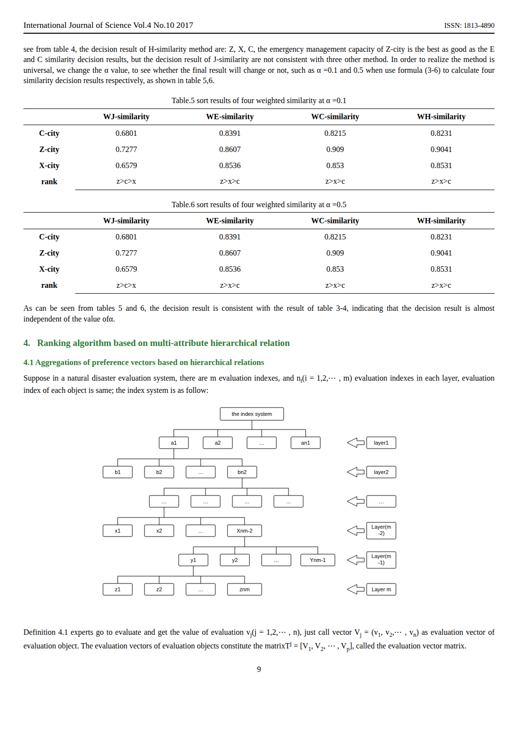International Journal of Science Vol.4 No.10 2017 ISSN: 1813-4890
see from table 4, the decision result of H-similarity method are: Z, X, C, the emergency management capacity of Z-city is the best as good as the E and C similarity decision results, but the decision result of J-similarity are not consistent with three other method. In order to realize the method is universal, we change the α value, to see whether the final result will change or not, such as α =0.1 and 0.5 when use formula (3-6) to calculate four similarity decision results respectively, as shown in table 5,6.
Table.5 sort results of four weighted similarity at α =0.1
| | WJ-similarity | WE-similarity | WC-similarity | WH-similarity |
| --- | --- | --- | --- | --- |
| C-city | 0.6801 | 0.8391 | 0.8215 | 0.8231 |
| Z-city | 0.7277 | 0.8607 | 0.909 | 0.9041 |
| X-city | 0.6579 | 0.8536 | 0.853 | 0.8531 |
| rank | z>c>x | z>x>c | z>x>c | z>x>c |
Table.6 sort results of four weighted similarity at α =0.5
| | WJ-similarity | WE-similarity | WC-similarity | WH-similarity |
| --- | --- | --- | --- | --- |
| C-city | 0.6801 | 0.8391 | 0.8215 | 0.8231 |
| Z-city | 0.7277 | 0.8607 | 0.909 | 0.9041 |
| X-city | 0.6579 | 0.8536 | 0.853 | 0.8531 |
| rank | z>c>x | z>x>c | z>x>c | z>x>c |
As can be seen from tables 5 and 6, the decision result is consistent with the result of table 3-4, indicating that the decision result is almost independent of the value ofα.
4. Ranking algorithm based on multi-attribute hierarchical relation
4.1 Aggregations of preference vectors based on hierarchical relations
Suppose in a natural disaster evaluation system, there are m evaluation indexes, and ni(i = 1,2,⋯ , m) evaluation indexes in each layer, evaluation index of each object is same; the index system is as follow:
the index system a1 a2 … an1 layer1 b1 b2 … bn2 layer2 … … … … … x1 x2 … Xnm-2 Layer(m -2) y1 y2 … Ynm-1 Layer(m -1) z1 z2 … znm Layer m
Definition 4.1 experts go to evaluate and get the value of evaluation vj(j = 1,2,⋯ , n), just call vector Vj = (v1, v2,⋯ , vn) as evaluation vector of evaluation object. The evaluation vectors of evaluation objects constitute the matrixTj = [V1, V2, ⋯ , Vp], called the evaluation vector matrix.
9